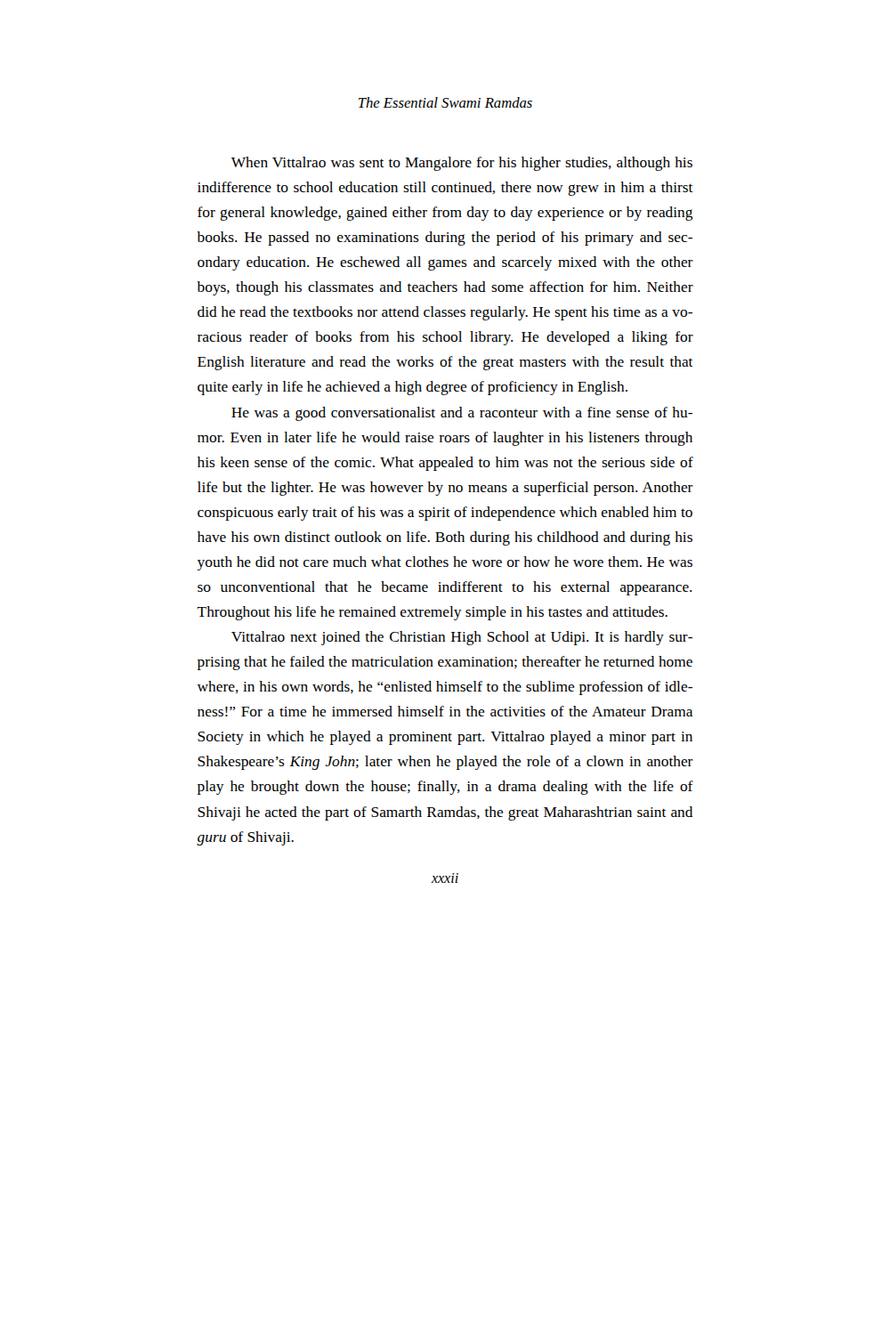The Essential Swami Ramdas
When Vittalrao was sent to Mangalore for his higher studies, although his indifference to school education still continued, there now grew in him a thirst for general knowledge, gained either from day to day experience or by reading books. He passed no examinations during the period of his primary and secondary education. He eschewed all games and scarcely mixed with the other boys, though his classmates and teachers had some affection for him. Neither did he read the textbooks nor attend classes regularly. He spent his time as a voracious reader of books from his school library. He developed a liking for English literature and read the works of the great masters with the result that quite early in life he achieved a high degree of proficiency in English.
He was a good conversationalist and a raconteur with a fine sense of humor. Even in later life he would raise roars of laughter in his listeners through his keen sense of the comic. What appealed to him was not the serious side of life but the lighter. He was however by no means a superficial person. Another conspicuous early trait of his was a spirit of independence which enabled him to have his own distinct outlook on life. Both during his childhood and during his youth he did not care much what clothes he wore or how he wore them. He was so unconventional that he became indifferent to his external appearance. Throughout his life he remained extremely simple in his tastes and attitudes.
Vittalrao next joined the Christian High School at Udipi. It is hardly surprising that he failed the matriculation examination; thereafter he returned home where, in his own words, he “enlisted himself to the sublime profession of idleness!” For a time he immersed himself in the activities of the Amateur Drama Society in which he played a prominent part. Vittalrao played a minor part in Shakespeare’s King John; later when he played the role of a clown in another play he brought down the house; finally, in a drama dealing with the life of Shivaji he acted the part of Samarth Ramdas, the great Maharashtrian saint and guru of Shivaji.
xxxii